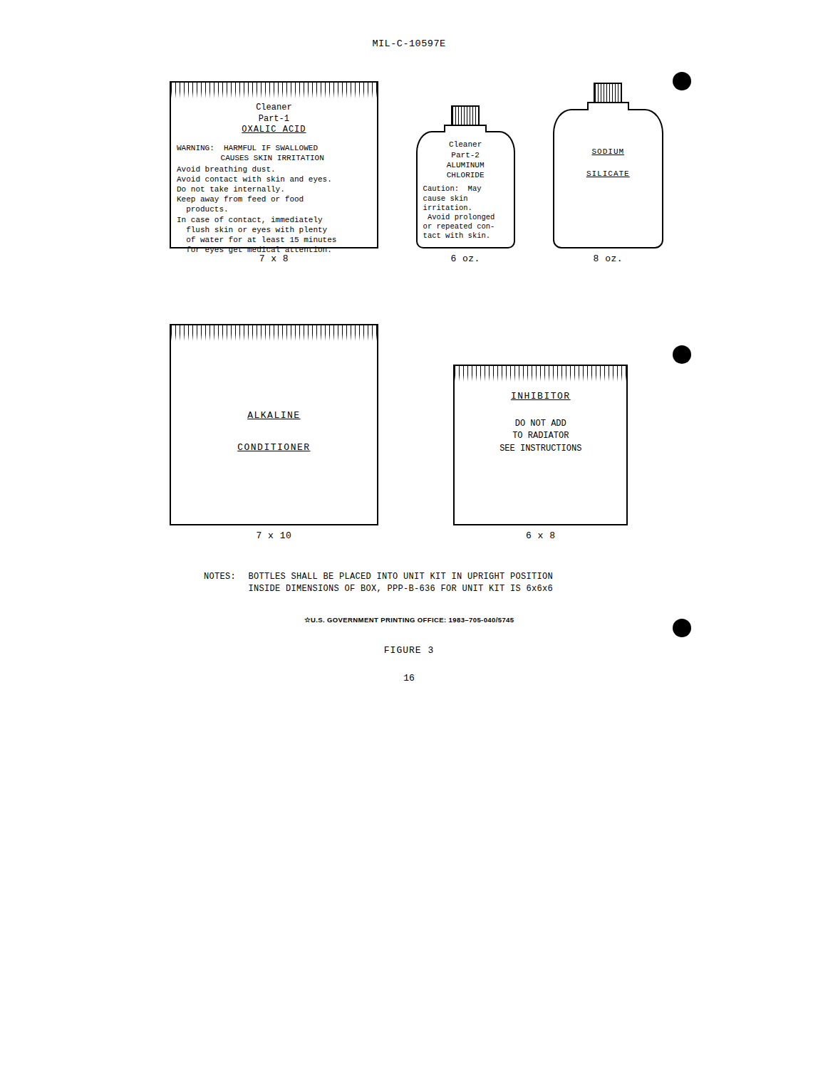MIL-C-10597E
Cleaner
Part-1
OXALIC ACID
WARNING: HARMFUL IF SWALLOWED CAUSES SKIN IRRITATION
Avoid breathing dust.
Avoid contact with skin and eyes.
Do not take internally.
Keep away from feed or food
products.
In case of contact, immediately
flush skin or eyes with plenty
of water for at least 15 minutes
for eyes get medical attention.
7 x 8
Cleaner
Part-2
ALUMINUM
CHLORIDE
Caution: May
cause skin
irritation.
Avoid prolonged
or repeated con-
tact with skin.
6 oz.
SODIUM
SILICATE
8 oz.
ALKALINE
CONDITIONER
7 x 10
INHIBITOR
DO NOT ADD
TO RADIATOR
SEE INSTRUCTIONS
6 x 8
NOTES: BOTTLES SHALL BE PLACED INTO UNIT KIT IN UPRIGHT POSITION INSIDE DIMENSIONS OF BOX, PPP-B-636 FOR UNIT KIT IS 6x6x6
☆U.S. GOVERNMENT PRINTING OFFICE: 1983–705-040/5745
FIGURE 3
16